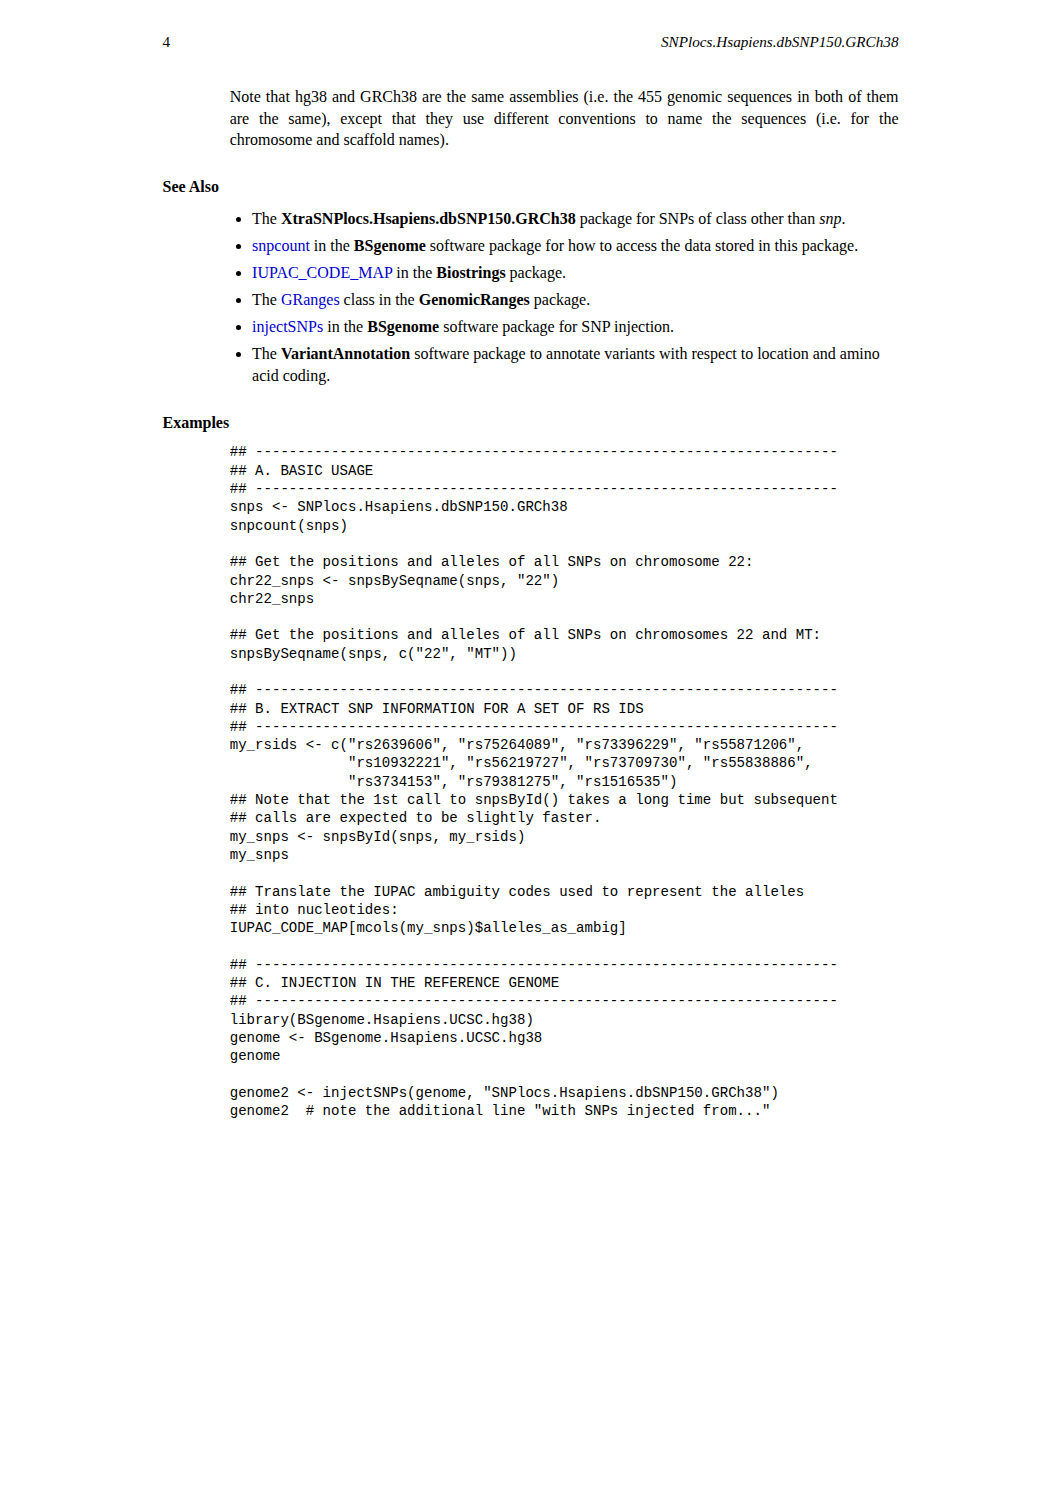4 SNPlocs.Hsapiens.dbSNP150.GRCh38
Note that hg38 and GRCh38 are the same assemblies (i.e. the 455 genomic sequences in both of them are the same), except that they use different conventions to name the sequences (i.e. for the chromosome and scaffold names).
See Also
The XtraSNPlocs.Hsapiens.dbSNP150.GRCh38 package for SNPs of class other than snp.
snpcount in the BSgenome software package for how to access the data stored in this package.
IUPAC_CODE_MAP in the Biostrings package.
The GRanges class in the GenomicRanges package.
injectSNPs in the BSgenome software package for SNP injection.
The VariantAnnotation software package to annotate variants with respect to location and amino acid coding.
Examples
## ---------------------------------------------------------------------
## A. BASIC USAGE
## ---------------------------------------------------------------------
snps <- SNPlocs.Hsapiens.dbSNP150.GRCh38
snpcount(snps)

## Get the positions and alleles of all SNPs on chromosome 22:
chr22_snps <- snpsBySeqname(snps, "22")
chr22_snps

## Get the positions and alleles of all SNPs on chromosomes 22 and MT:
snpsBySeqname(snps, c("22", "MT"))

## ---------------------------------------------------------------------
## B. EXTRACT SNP INFORMATION FOR A SET OF RS IDS
## ---------------------------------------------------------------------
my_rsids <- c("rs2639606", "rs75264089", "rs73396229", "rs55871206",
              "rs10932221", "rs56219727", "rs73709730", "rs55838886",
              "rs3734153", "rs79381275", "rs1516535")
## Note that the 1st call to snpsById() takes a long time but subsequent
## calls are expected to be slightly faster.
my_snps <- snpsById(snps, my_rsids)
my_snps

## Translate the IUPAC ambiguity codes used to represent the alleles
## into nucleotides:
IUPAC_CODE_MAP[mcols(my_snps)$alleles_as_ambig]

## ---------------------------------------------------------------------
## C. INJECTION IN THE REFERENCE GENOME
## ---------------------------------------------------------------------
library(BSgenome.Hsapiens.UCSC.hg38)
genome <- BSgenome.Hsapiens.UCSC.hg38
genome

genome2 <- injectSNPs(genome, "SNPlocs.Hsapiens.dbSNP150.GRCh38")
genome2  # note the additional line "with SNPs injected from..."